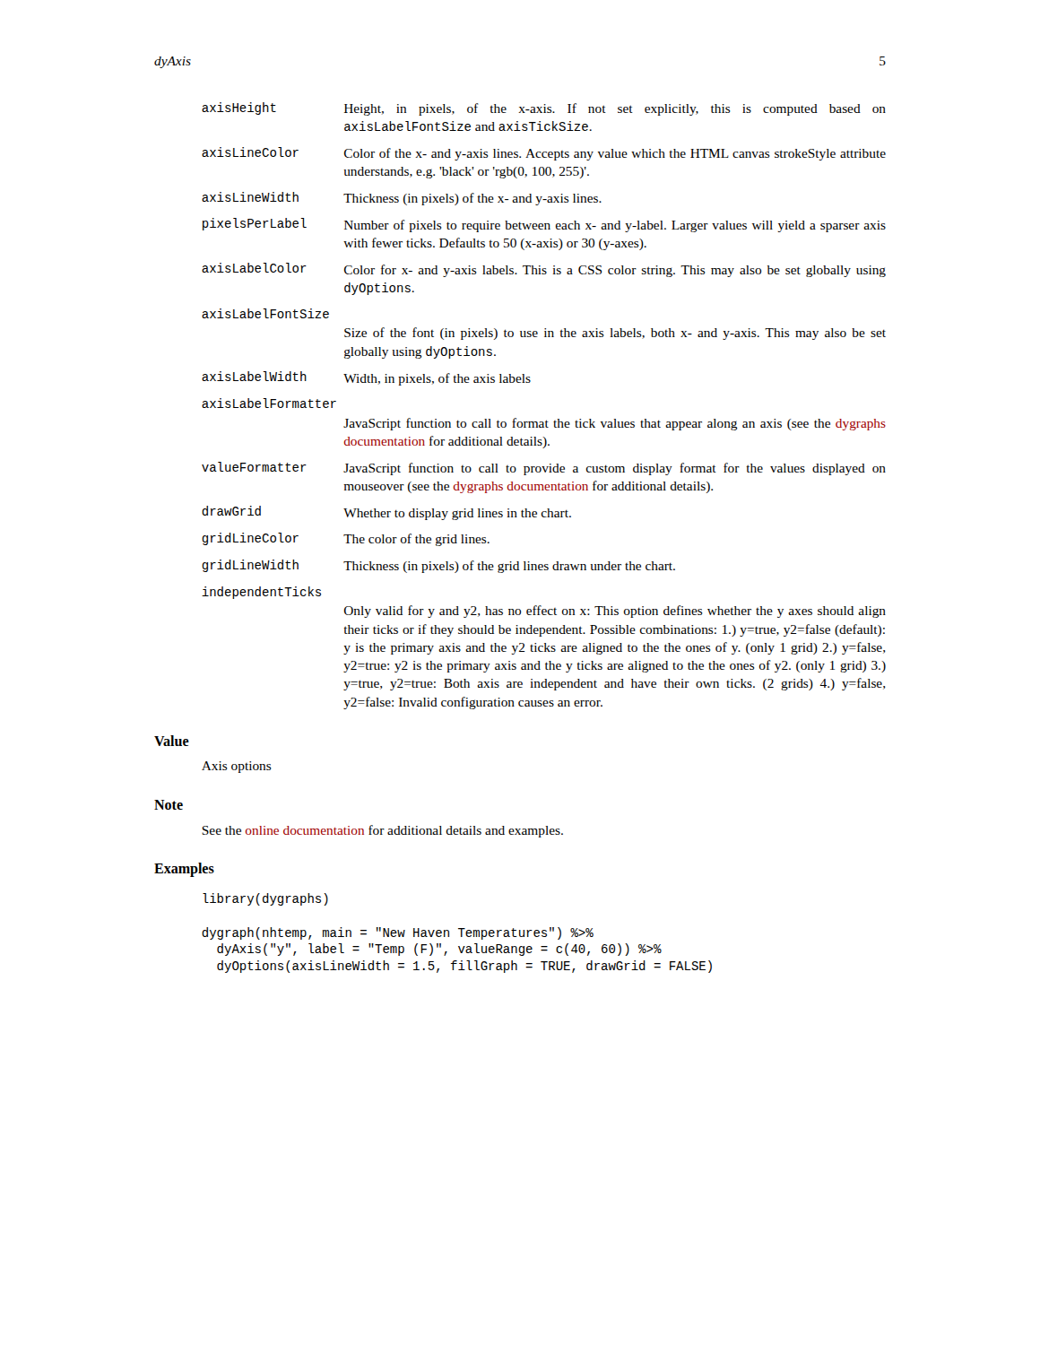dyAxis 5
axisHeight
Height, in pixels, of the x-axis. If not set explicitly, this is computed based on axisLabelFontSize and axisTickSize.
axisLineColor
Color of the x- and y-axis lines. Accepts any value which the HTML canvas strokeStyle attribute understands, e.g. 'black' or 'rgb(0, 100, 255)'.
axisLineWidth
Thickness (in pixels) of the x- and y-axis lines.
pixelsPerLabel
Number of pixels to require between each x- and y-label. Larger values will yield a sparser axis with fewer ticks. Defaults to 50 (x-axis) or 30 (y-axes).
axisLabelColor
Color for x- and y-axis labels. This is a CSS color string. This may also be set globally using dyOptions.
axisLabelFontSize
Size of the font (in pixels) to use in the axis labels, both x- and y-axis. This may also be set globally using dyOptions.
axisLabelWidth
Width, in pixels, of the axis labels
axisLabelFormatter
JavaScript function to call to format the tick values that appear along an axis (see the dygraphs documentation for additional details).
valueFormatter
JavaScript function to call to provide a custom display format for the values displayed on mouseover (see the dygraphs documentation for additional details).
drawGrid
Whether to display grid lines in the chart.
gridLineColor
The color of the grid lines.
gridLineWidth
Thickness (in pixels) of the grid lines drawn under the chart.
independentTicks
Only valid for y and y2, has no effect on x: This option defines whether the y axes should align their ticks or if they should be independent. Possible combinations: 1.) y=true, y2=false (default): y is the primary axis and the y2 ticks are aligned to the the ones of y. (only 1 grid) 2.) y=false, y2=true: y2 is the primary axis and the y ticks are aligned to the the ones of y2. (only 1 grid) 3.) y=true, y2=true: Both axis are independent and have their own ticks. (2 grids) 4.) y=false, y2=false: Invalid configuration causes an error.
Value
Axis options
Note
See the online documentation for additional details and examples.
Examples
library(dygraphs)

dygraph(nhtemp, main = "New Haven Temperatures") %>%
  dyAxis("y", label = "Temp (F)", valueRange = c(40, 60)) %>%
  dyOptions(axisLineWidth = 1.5, fillGraph = TRUE, drawGrid = FALSE)